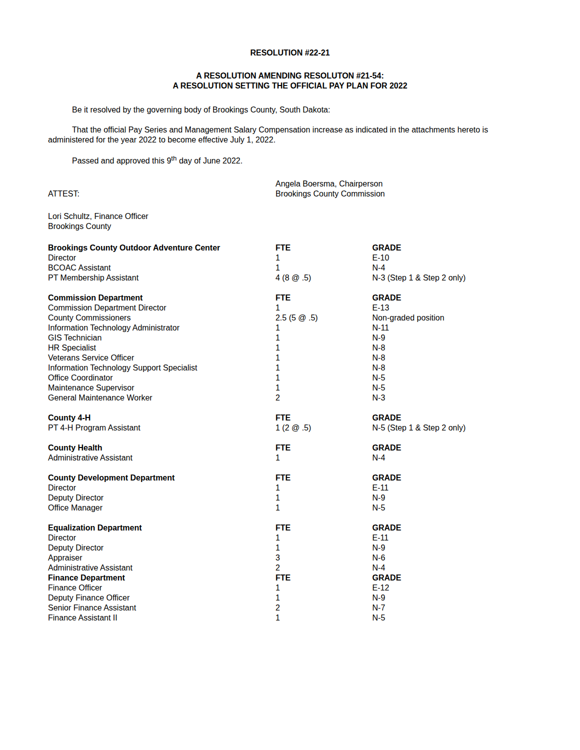RESOLUTION #22-21
A RESOLUTION AMENDING RESOLUTON #21-54:
A RESOLUTION SETTING THE OFFICIAL PAY PLAN FOR 2022
Be it resolved by the governing body of Brookings County, South Dakota:
That the official Pay Series and Management Salary Compensation increase as indicated in the attachments hereto is administered for the year 2022 to become effective July 1, 2022.
Passed and approved this 9th day of June 2022.
| | Angela Boersma, Chairperson |
| ATTEST: | Brookings County Commission |
Lori Schultz, Finance Officer
Brookings County
| Brookings County Outdoor Adventure Center | FTE | GRADE |
| Director | 1 | E-10 |
| BCOAC Assistant | 1 | N-4 |
| PT Membership Assistant | 4 (8 @ .5) | N-3 (Step 1 & Step 2 only) |
| Commission Department | FTE | GRADE |
| Commission Department Director | 1 | E-13 |
| County Commissioners | 2.5 (5 @ .5) | Non-graded position |
| Information Technology Administrator | 1 | N-11 |
| GIS Technician | 1 | N-9 |
| HR Specialist | 1 | N-8 |
| Veterans Service Officer | 1 | N-8 |
| Information Technology Support Specialist | 1 | N-8 |
| Office Coordinator | 1 | N-5 |
| Maintenance Supervisor | 1 | N-5 |
| General Maintenance Worker | 2 | N-3 |
| County 4-H | FTE | GRADE |
| PT 4-H Program Assistant | 1 (2 @ .5) | N-5 (Step 1 & Step 2 only) |
| County Health | FTE | GRADE |
| Administrative Assistant | 1 | N-4 |
| County Development Department | FTE | GRADE |
| Director | 1 | E-11 |
| Deputy Director | 1 | N-9 |
| Office Manager | 1 | N-5 |
| Equalization Department | FTE | GRADE |
| Director | 1 | E-11 |
| Deputy Director | 1 | N-9 |
| Appraiser | 3 | N-6 |
| Administrative Assistant | 2 | N-4 |
| Finance Department | FTE | GRADE |
| Finance Officer | 1 | E-12 |
| Deputy Finance Officer | 1 | N-9 |
| Senior Finance Assistant | 2 | N-7 |
| Finance Assistant II | 1 | N-5 |